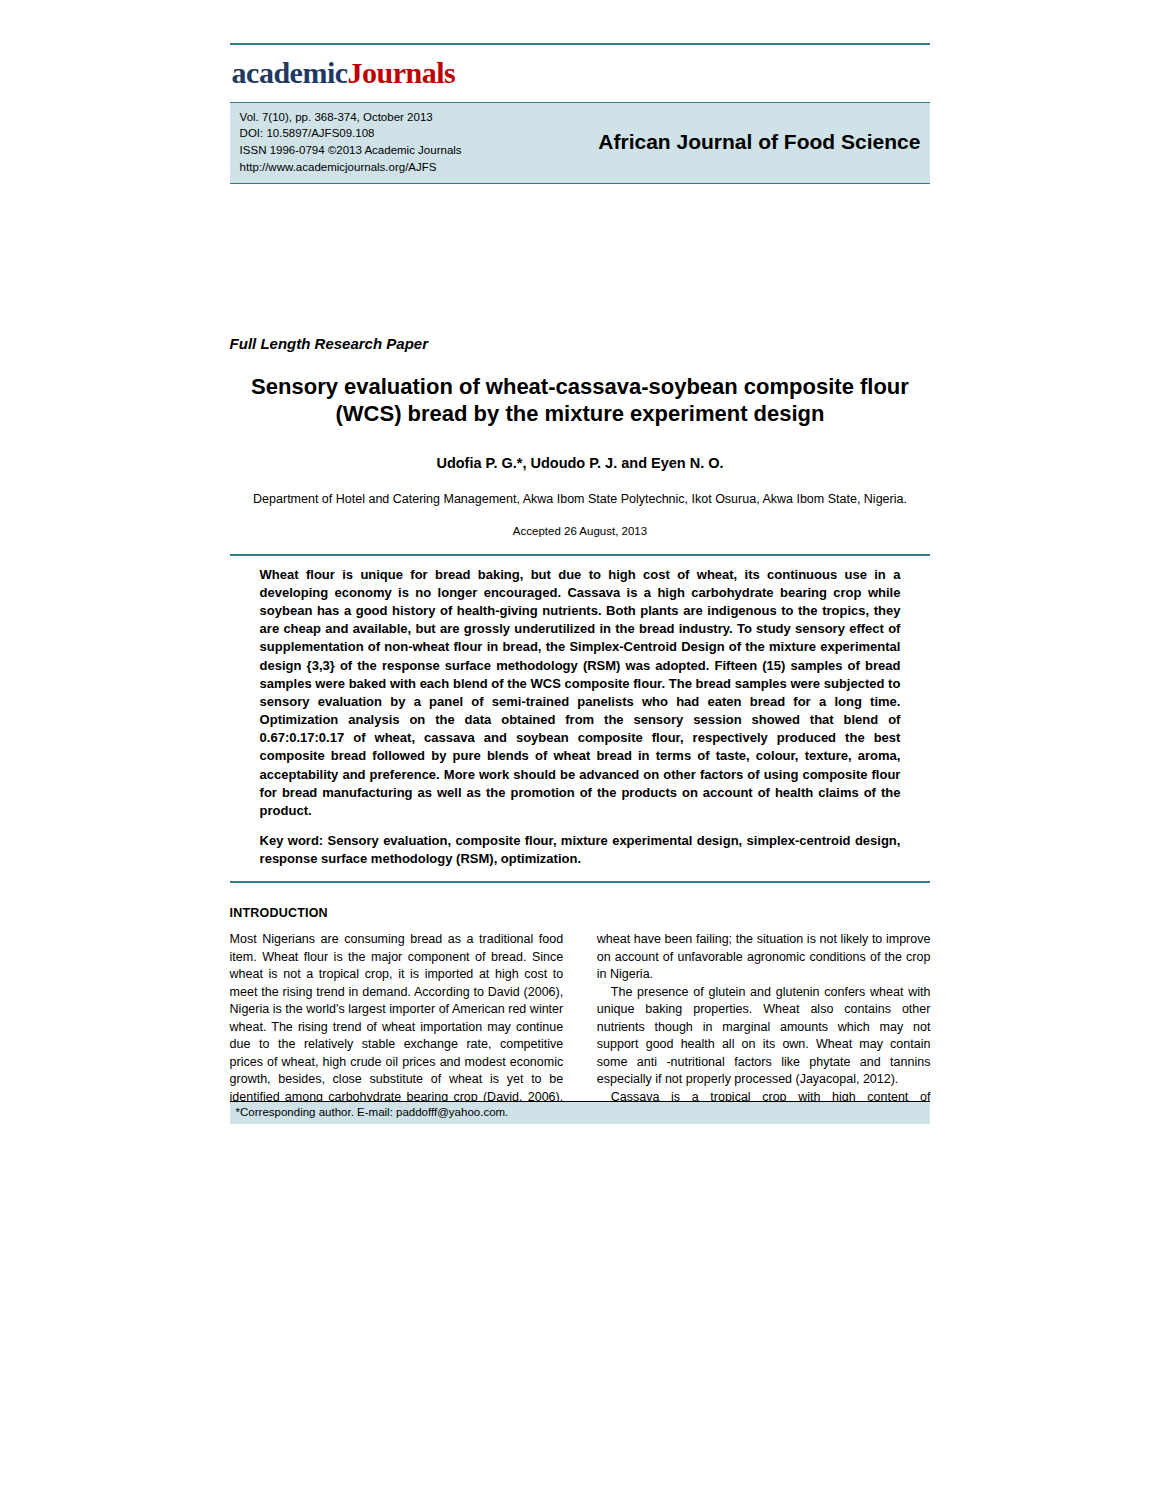academic Journals
Vol. 7(10), pp. 368-374, October 2013
DOI: 10.5897/AJFS09.108
ISSN 1996-0794 ©2013 Academic Journals
http://www.academicjournals.org/AJFS
African Journal of Food Science
Full Length Research Paper
Sensory evaluation of wheat-cassava-soybean composite flour (WCS) bread by the mixture experiment design
Udofia P. G.*, Udoudo P. J. and Eyen N. O.
Department of Hotel and Catering Management, Akwa Ibom State Polytechnic, Ikot Osurua, Akwa Ibom State, Nigeria.
Accepted 26 August, 2013
Wheat flour is unique for bread baking, but due to high cost of wheat, its continuous use in a developing economy is no longer encouraged. Cassava is a high carbohydrate bearing crop while soybean has a good history of health-giving nutrients. Both plants are indigenous to the tropics, they are cheap and available, but are grossly underutilized in the bread industry. To study sensory effect of supplementation of non-wheat flour in bread, the Simplex-Centroid Design of the mixture experimental design {3,3} of the response surface methodology (RSM) was adopted. Fifteen (15) samples of bread samples were baked with each blend of the WCS composite flour. The bread samples were subjected to sensory evaluation by a panel of semi-trained panelists who had eaten bread for a long time. Optimization analysis on the data obtained from the sensory session showed that blend of 0.67:0.17:0.17 of wheat, cassava and soybean composite flour, respectively produced the best composite bread followed by pure blends of wheat bread in terms of taste, colour, texture, aroma, acceptability and preference. More work should be advanced on other factors of using composite flour for bread manufacturing as well as the promotion of the products on account of health claims of the product.
Key word: Sensory evaluation, composite flour, mixture experimental design, simplex-centroid design, response surface methodology (RSM), optimization.
INTRODUCTION
Most Nigerians are consuming bread as a traditional food item. Wheat flour is the major component of bread. Since wheat is not a tropical crop, it is imported at high cost to meet the rising trend in demand. According to David (2006), Nigeria is the world's largest importer of American red winter wheat. The rising trend of wheat importation may continue due to the relatively stable exchange rate, competitive prices of wheat, high crude oil prices and modest economic growth, besides, close substitute of wheat is yet to be identified among carbohydrate bearing crop (David, 2006). Efforts of governments to embark on local production of wheat have been failing; the situation is not likely to improve on account of unfavorable agronomic conditions of the crop in Nigeria.
The presence of glutein and glutenin confers wheat with unique baking properties. Wheat also contains other nutrients though in marginal amounts which may not support good health all on its own. Wheat may contain some anti -nutritional factors like phytate and tannins especially if not properly processed (Jayacopal, 2012).
Cassava is a tropical crop with high content of carbohydrate; most cassava varieties exhibit high level of
*Corresponding author. E-mail: paddofff@yahoo.com.